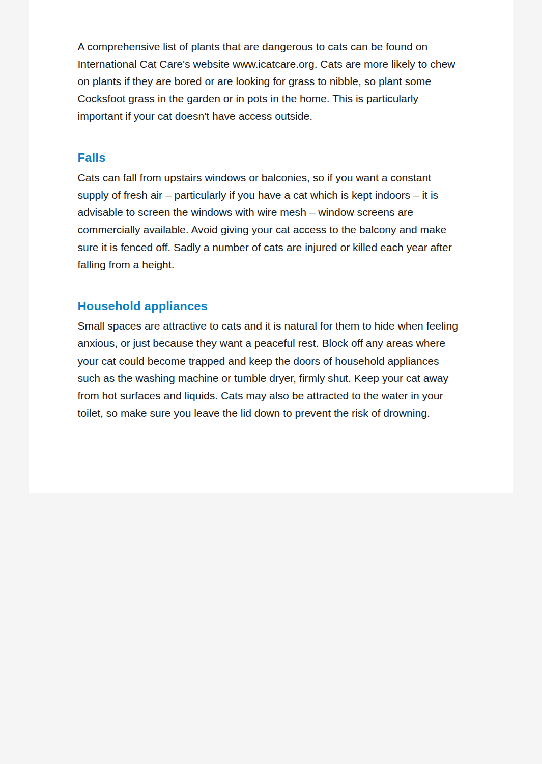A comprehensive list of plants that are dangerous to cats can be found on International Cat Care's website www.icatcare.org. Cats are more likely to chew on plants if they are bored or are looking for grass to nibble, so plant some Cocksfoot grass in the garden or in pots in the home. This is particularly important if your cat doesn't have access outside.
Falls
Cats can fall from upstairs windows or balconies, so if you want a constant supply of fresh air – particularly if you have a cat which is kept indoors – it is advisable to screen the windows with wire mesh – window screens are commercially available. Avoid giving your cat access to the balcony and make sure it is fenced off. Sadly a number of cats are injured or killed each year after falling from a height.
Household appliances
Small spaces are attractive to cats and it is natural for them to hide when feeling anxious, or just because they want a peaceful rest. Block off any areas where your cat could become trapped and keep the doors of household appliances such as the washing machine or tumble dryer, firmly shut. Keep your cat away from hot surfaces and liquids. Cats may also be attracted to the water in your toilet, so make sure you leave the lid down to prevent the risk of drowning.